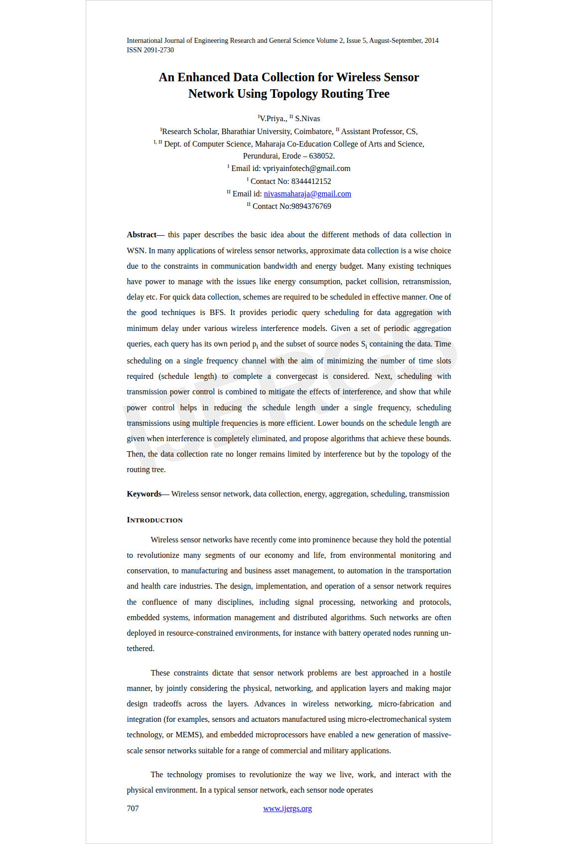IJERGS
International Journal of Engineering Research and General Science Volume 2, Issue 5, August-September, 2014
ISSN 2091-2730
An Enhanced Data Collection for Wireless Sensor Network Using Topology Routing Tree
IV.Priya., II S.Nivas
IResearch Scholar, Bharathiar University, Coimbatore, II Assistant Professor, CS,
I, II Dept. of Computer Science, Maharaja Co-Education College of Arts and Science,
Perundurai, Erode – 638052.
I Email id: vpriyainfotech@gmail.com
I Contact No: 8344412152
II Email id: nivasmaharaja@gmail.com
II Contact No:9894376769
Abstract— this paper describes the basic idea about the different methods of data collection in WSN. In many applications of wireless sensor networks, approximate data collection is a wise choice due to the constraints in communication bandwidth and energy budget. Many existing techniques have power to manage with the issues like energy consumption, packet collision, retransmission, delay etc. For quick data collection, schemes are required to be scheduled in effective manner. One of the good techniques is BFS. It provides periodic query scheduling for data aggregation with minimum delay under various wireless interference models. Given a set of periodic aggregation queries, each query has its own period pi and the subset of source nodes Si containing the data. Time scheduling on a single frequency channel with the aim of minimizing the number of time slots required (schedule length) to complete a convergecast is considered. Next, scheduling with transmission power control is combined to mitigate the effects of interference, and show that while power control helps in reducing the schedule length under a single frequency, scheduling transmissions using multiple frequencies is more efficient. Lower bounds on the schedule length are given when interference is completely eliminated, and propose algorithms that achieve these bounds. Then, the data collection rate no longer remains limited by interference but by the topology of the routing tree.
Keywords— Wireless sensor network, data collection, energy, aggregation, scheduling, transmission
INTRODUCTION
Wireless sensor networks have recently come into prominence because they hold the potential to revolutionize many segments of our economy and life, from environmental monitoring and conservation, to manufacturing and business asset management, to automation in the transportation and health care industries. The design, implementation, and operation of a sensor network requires the confluence of many disciplines, including signal processing, networking and protocols, embedded systems, information management and distributed algorithms. Such networks are often deployed in resource-constrained environments, for instance with battery operated nodes running un-tethered.
These constraints dictate that sensor network problems are best approached in a hostile manner, by jointly considering the physical, networking, and application layers and making major design tradeoffs across the layers. Advances in wireless networking, micro-fabrication and integration (for examples, sensors and actuators manufactured using micro-electromechanical system technology, or MEMS), and embedded microprocessors have enabled a new generation of massive-scale sensor networks suitable for a range of commercial and military applications.
The technology promises to revolutionize the way we live, work, and interact with the physical environment. In a typical sensor network, each sensor node operates
707 www.ijergs.org